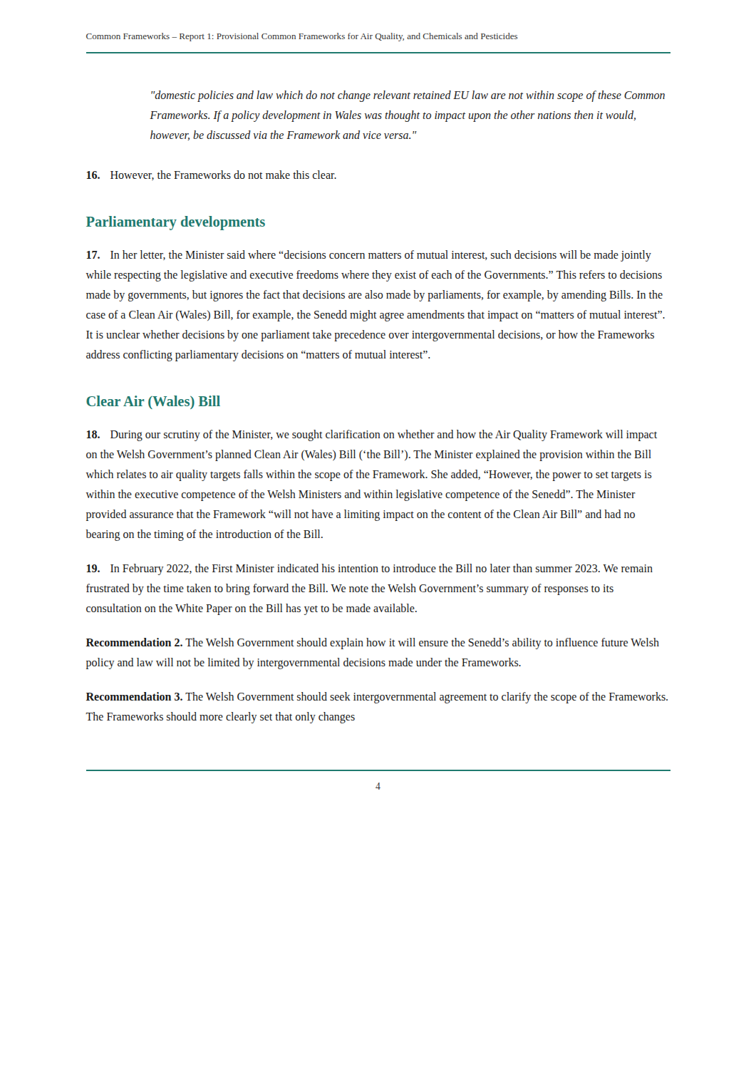Common Frameworks – Report 1: Provisional Common Frameworks for Air Quality, and Chemicals and Pesticides
"domestic policies and law which do not change relevant retained EU law are not within scope of these Common Frameworks. If a policy development in Wales was thought to impact upon the other nations then it would, however, be discussed via the Framework and vice versa."
16. However, the Frameworks do not make this clear.
Parliamentary developments
17. In her letter, the Minister said where “decisions concern matters of mutual interest, such decisions will be made jointly while respecting the legislative and executive freedoms where they exist of each of the Governments.” This refers to decisions made by governments, but ignores the fact that decisions are also made by parliaments, for example, by amending Bills. In the case of a Clean Air (Wales) Bill, for example, the Senedd might agree amendments that impact on “matters of mutual interest”. It is unclear whether decisions by one parliament take precedence over intergovernmental decisions, or how the Frameworks address conflicting parliamentary decisions on “matters of mutual interest”.
Clear Air (Wales) Bill
18. During our scrutiny of the Minister, we sought clarification on whether and how the Air Quality Framework will impact on the Welsh Government’s planned Clean Air (Wales) Bill (‘the Bill’). The Minister explained the provision within the Bill which relates to air quality targets falls within the scope of the Framework. She added, “However, the power to set targets is within the executive competence of the Welsh Ministers and within legislative competence of the Senedd”. The Minister provided assurance that the Framework “will not have a limiting impact on the content of the Clean Air Bill” and had no bearing on the timing of the introduction of the Bill.
19. In February 2022, the First Minister indicated his intention to introduce the Bill no later than summer 2023. We remain frustrated by the time taken to bring forward the Bill. We note the Welsh Government’s summary of responses to its consultation on the White Paper on the Bill has yet to be made available.
Recommendation 2. The Welsh Government should explain how it will ensure the Senedd’s ability to influence future Welsh policy and law will not be limited by intergovernmental decisions made under the Frameworks.
Recommendation 3. The Welsh Government should seek intergovernmental agreement to clarify the scope of the Frameworks. The Frameworks should more clearly set that only changes
4